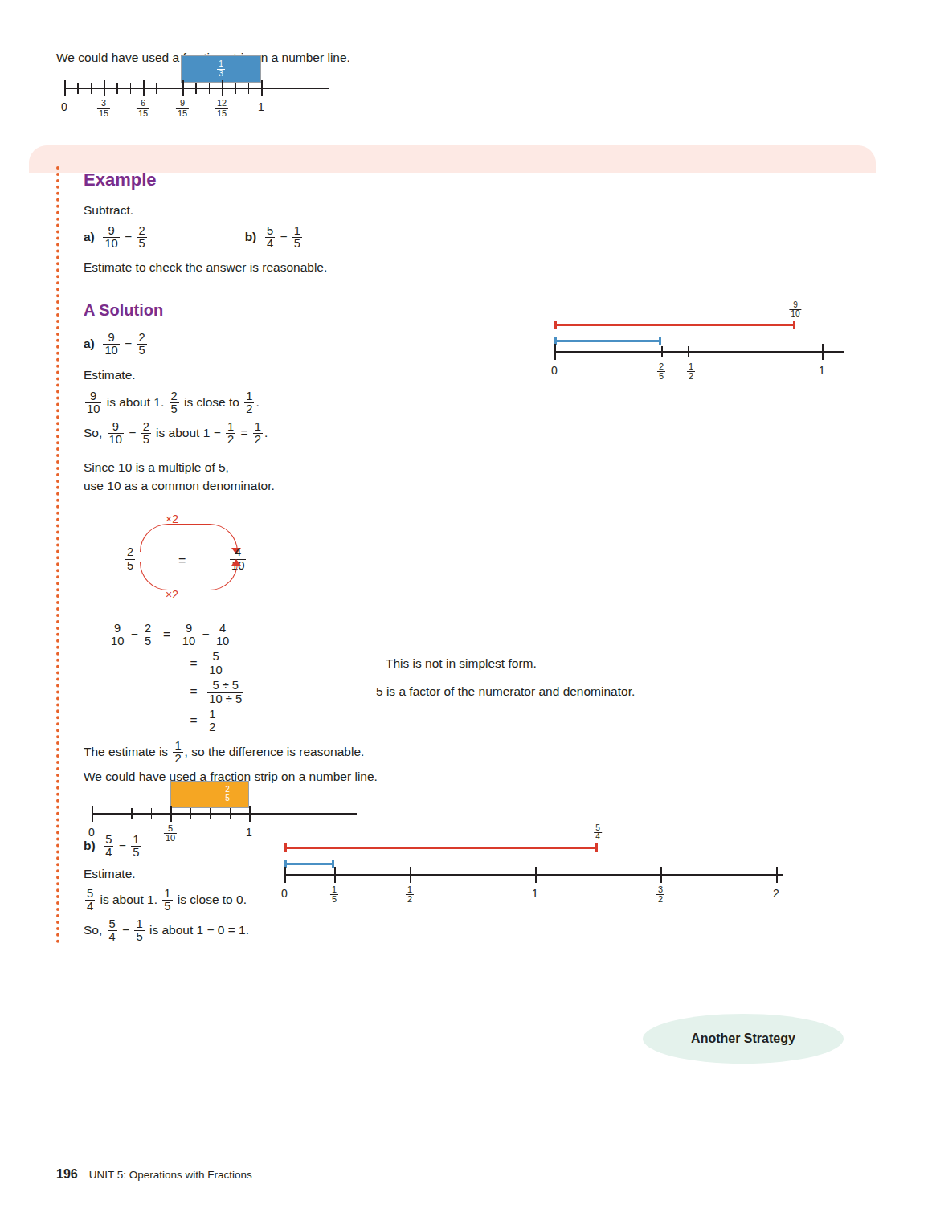We could have used a fraction strip on a number line.
13
0
315
615
915
1215
1
Example
Subtract.
a) 910 − 25
b) 54 − 15
Estimate to check the answer is reasonable.
A Solution
a) 910 − 25
Estimate.
910 is about 1. 25 is close to 12.
So, 910 − 25 is about 1 − 12 = 12.
Since 10 is a multiple of 5,
use 10 as a common denominator.
910
0
25
12
1
×2
25
=
410
×2
910 − 25 = 910 − 410
= 510
This is not in simplest form.
= 5 ÷ 510 ÷ 5
5 is a factor of the numerator and denominator.
= 12
The estimate is 12, so the difference is reasonable.
We could have used a fraction strip on a number line.
Another Strategy
25
0
510
1
54
0
15
12
1
32
2
b) 54 − 15
Estimate.
54 is about 1. 15 is close to 0.
So, 54 − 15 is about 1 − 0 = 1.
196 UNIT 5: Operations with Fractions